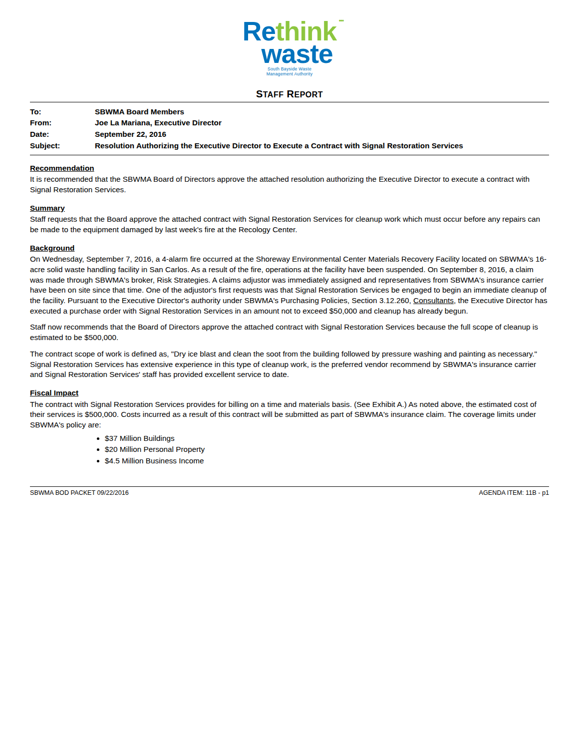•••
Re think waste
South Bayside Waste
Management Authority
STAFF REPORT
| To: | SBWMA Board Members |
| From: | Joe La Mariana, Executive Director |
| Date: | September 22, 2016 |
| Subject: | Resolution Authorizing the Executive Director to Execute a Contract with Signal Restoration Services |
Recommendation
It is recommended that the SBWMA Board of Directors approve the attached resolution authorizing the Executive Director to execute a contract with Signal Restoration Services.
Summary
Staff requests that the Board approve the attached contract with Signal Restoration Services for cleanup work which must occur before any repairs can be made to the equipment damaged by last week's fire at the Recology Center.
Background
On Wednesday, September 7, 2016, a 4-alarm fire occurred at the Shoreway Environmental Center Materials Recovery Facility located on SBWMA's 16-acre solid waste handling facility in San Carlos. As a result of the fire, operations at the facility have been suspended. On September 8, 2016, a claim was made through SBWMA's broker, Risk Strategies. A claims adjustor was immediately assigned and representatives from SBWMA's insurance carrier have been on site since that time. One of the adjustor's first requests was that Signal Restoration Services be engaged to begin an immediate cleanup of the facility. Pursuant to the Executive Director's authority under SBWMA's Purchasing Policies, Section 3.12.260, Consultants, the Executive Director has executed a purchase order with Signal Restoration Services in an amount not to exceed $50,000 and cleanup has already begun.
Staff now recommends that the Board of Directors approve the attached contract with Signal Restoration Services because the full scope of cleanup is estimated to be $500,000.
The contract scope of work is defined as, "Dry ice blast and clean the soot from the building followed by pressure washing and painting as necessary." Signal Restoration Services has extensive experience in this type of cleanup work, is the preferred vendor recommend by SBWMA's insurance carrier and Signal Restoration Services' staff has provided excellent service to date.
Fiscal Impact
The contract with Signal Restoration Services provides for billing on a time and materials basis. (See Exhibit A.) As noted above, the estimated cost of their services is $500,000. Costs incurred as a result of this contract will be submitted as part of SBWMA's insurance claim. The coverage limits under SBWMA's policy are:
$37 Million Buildings
$20 Million Personal Property
$4.5 Million Business Income
SBWMA BOD PACKET 09/22/2016 AGENDA ITEM: 11B - p1